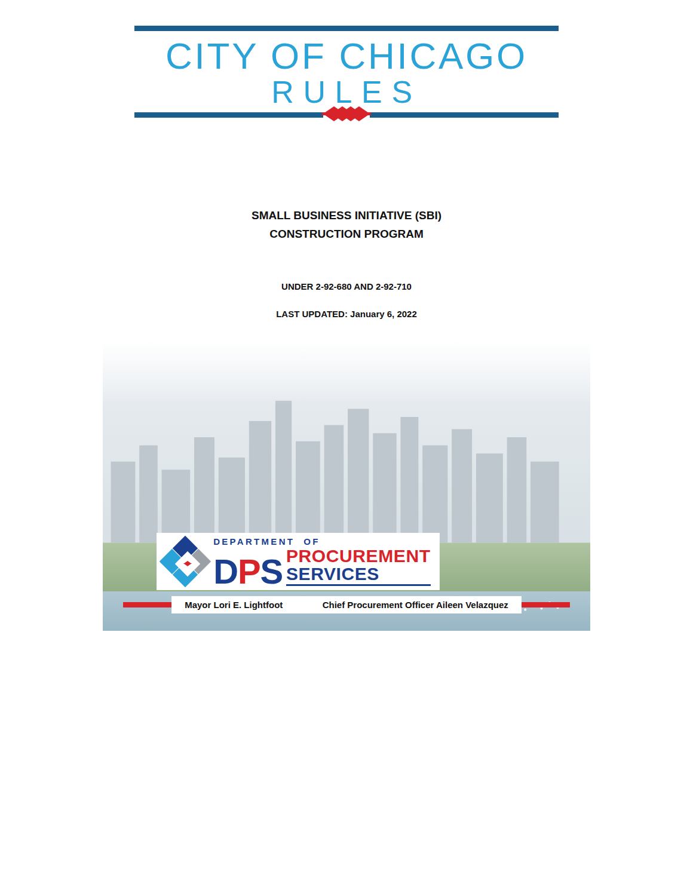CITY OF CHICAGO
RULES
SMALL BUSINESS INITIATIVE (SBI)
CONSTRUCTION PROGRAM
UNDER 2-92-680 AND 2-92-710 LAST UPDATED: January 6, 2022
DEPARTMENT OF
DPS
PROCUREMENT SERVICES
Mayor Lori E. Lightfoot Chief Procurement Officer Aileen Velazquez